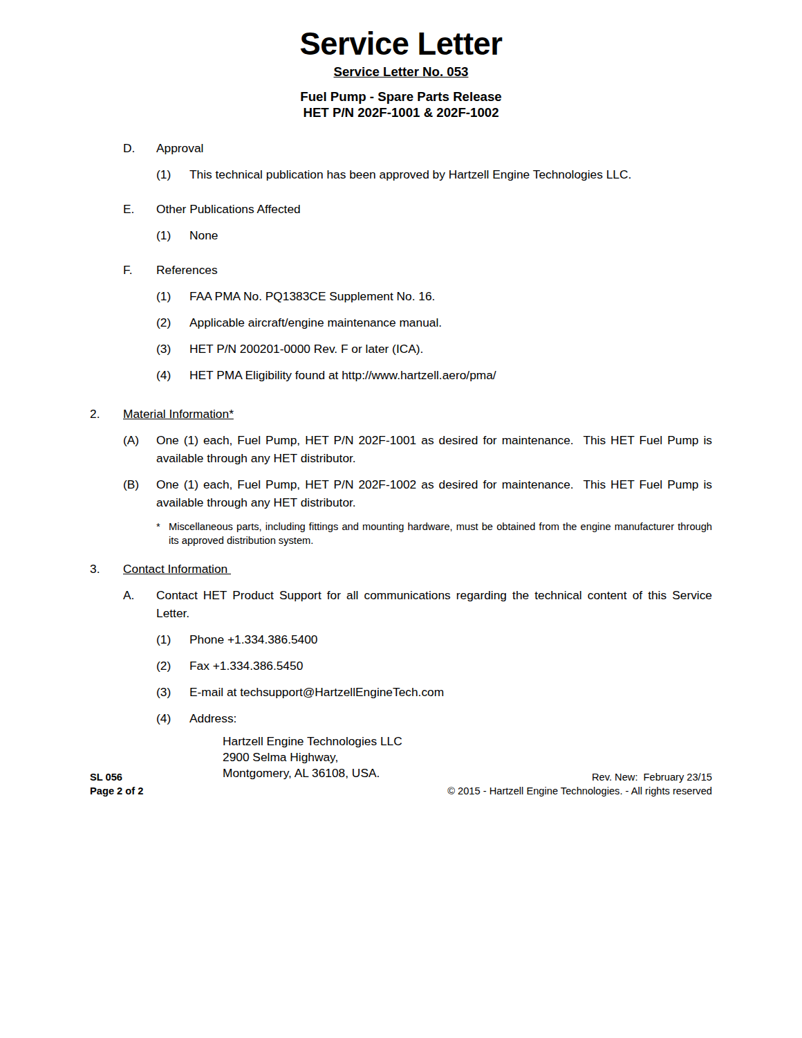Service Letter
Service Letter No. 053
Fuel Pump - Spare Parts Release
HET P/N 202F-1001 & 202F-1002
D.
Approval
(1)
This technical publication has been approved by Hartzell Engine Technologies LLC.
E.
Other Publications Affected
(1)
None
F.
References
(1)
FAA PMA No. PQ1383CE Supplement No. 16.
(2)
Applicable aircraft/engine maintenance manual.
(3)
HET P/N 200201-0000 Rev. F or later (ICA).
(4)
HET PMA Eligibility found at http://www.hartzell.aero/pma/
2.
Material Information*
(A)
One (1) each, Fuel Pump, HET P/N 202F-1001 as desired for maintenance. This HET Fuel Pump is available through any HET distributor.
(B)
One (1) each, Fuel Pump, HET P/N 202F-1002 as desired for maintenance. This HET Fuel Pump is available through any HET distributor.
* Miscellaneous parts, including fittings and mounting hardware, must be obtained from the engine manufacturer through its approved distribution system.
3.
Contact Information
A.
Contact HET Product Support for all communications regarding the technical content of this Service Letter.
(1)
Phone +1.334.386.5400
(2)
Fax +1.334.386.5450
(3)
E-mail at techsupport@HartzellEngineTech.com
(4)
Address:
Hartzell Engine Technologies LLC
2900 Selma Highway,
Montgomery, AL 36108, USA.
SL 056
Page 2 of 2
Rev. New: February 23/15
© 2015 - Hartzell Engine Technologies. - All rights reserved